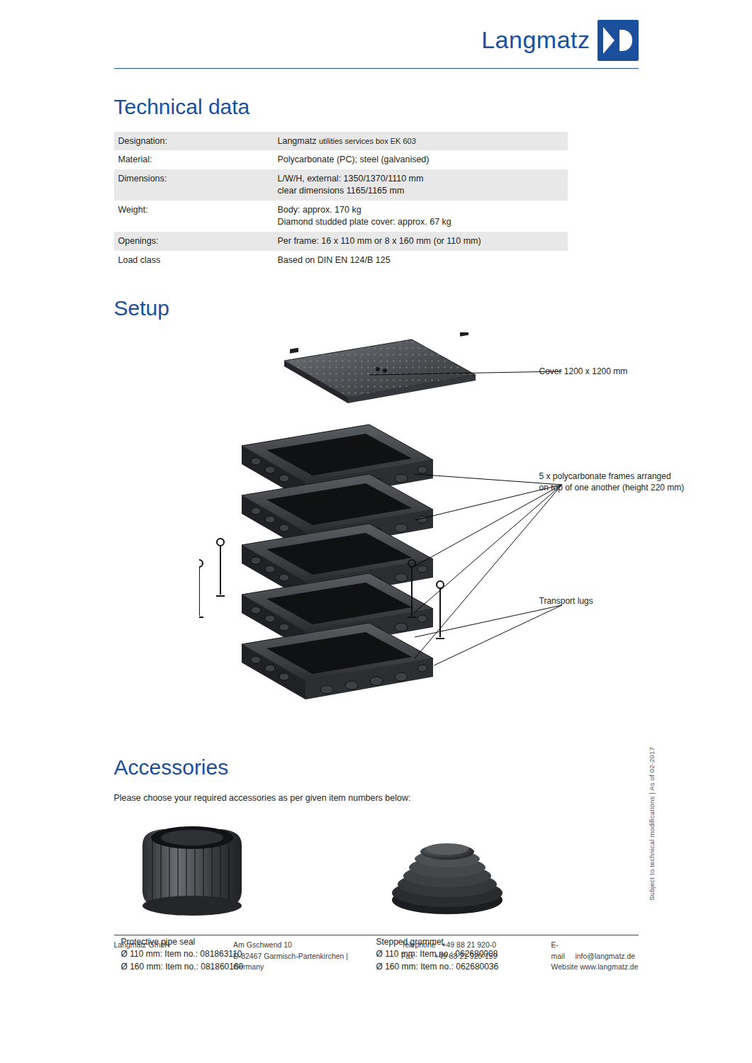Langmatz
Technical data
| Designation: | Langmatz utilities services box EK 603 |
| Material: | Polycarbonate (PC); steel (galvanised) |
| Dimensions: | L/W/H, external: 1350/1370/1110 mm clear dimensions 1165/1165 mm |
| Weight: | Body: approx. 170 kg Diamond studded plate cover: approx. 67 kg |
| Openings: | Per frame: 16 x 110 mm or 8 x 160 mm (or 110 mm) |
| Load class | Based on DIN EN 124/B 125 |
Setup
Cover 1200 x 1200 mm
5 x polycarbonate frames arranged
on top of one another (height 220 mm)
Transport lugs
Accessories
Please choose your required accessories as per given item numbers below:
Protective pipe seal
Ø 110 mm: Item no.: 081863110
Ø 160 mm: Item no.: 081860160
Stepped grommet
Ø 110 mm: Item no.: 062680008
Ø 160 mm: Item no.: 062680036
Subject to technical modifications | As of 02-2017
Langmatz GmbH
Am Gschwend 10
D-82467 Garmisch-Partenkirchen | Germany
Telephone +49 88 21 920-0
Fax +49 88 21 920-159
E-mail info@langmatz.de
Website www.langmatz.de